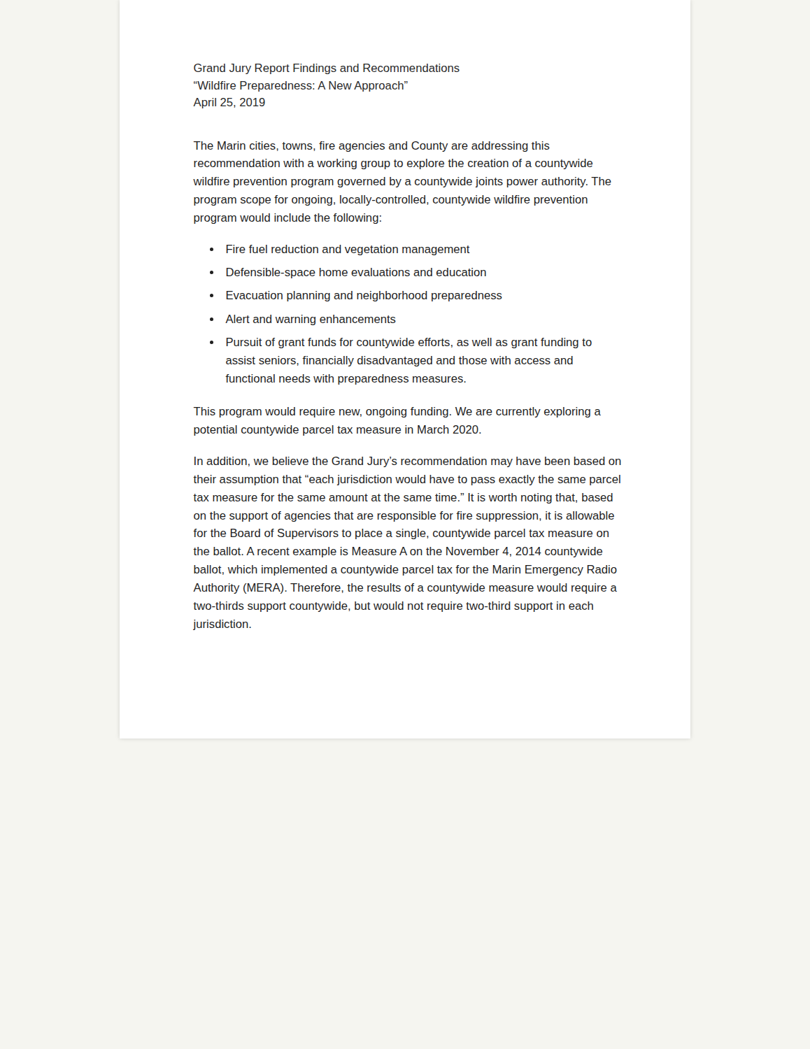Grand Jury Report Findings and Recommendations
“Wildfire Preparedness: A New Approach”
April 25, 2019
The Marin cities, towns, fire agencies and County are addressing this recommendation with a working group to explore the creation of a countywide wildfire prevention program governed by a countywide joints power authority. The program scope for ongoing, locally-controlled, countywide wildfire prevention program would include the following:
Fire fuel reduction and vegetation management
Defensible-space home evaluations and education
Evacuation planning and neighborhood preparedness
Alert and warning enhancements
Pursuit of grant funds for countywide efforts, as well as grant funding to assist seniors, financially disadvantaged and those with access and functional needs with preparedness measures.
This program would require new, ongoing funding. We are currently exploring a potential countywide parcel tax measure in March 2020.
In addition, we believe the Grand Jury’s recommendation may have been based on their assumption that “each jurisdiction would have to pass exactly the same parcel tax measure for the same amount at the same time.” It is worth noting that, based on the support of agencies that are responsible for fire suppression, it is allowable for the Board of Supervisors to place a single, countywide parcel tax measure on the ballot. A recent example is Measure A on the November 4, 2014 countywide ballot, which implemented a countywide parcel tax for the Marin Emergency Radio Authority (MERA). Therefore, the results of a countywide measure would require a two-thirds support countywide, but would not require two-third support in each jurisdiction.